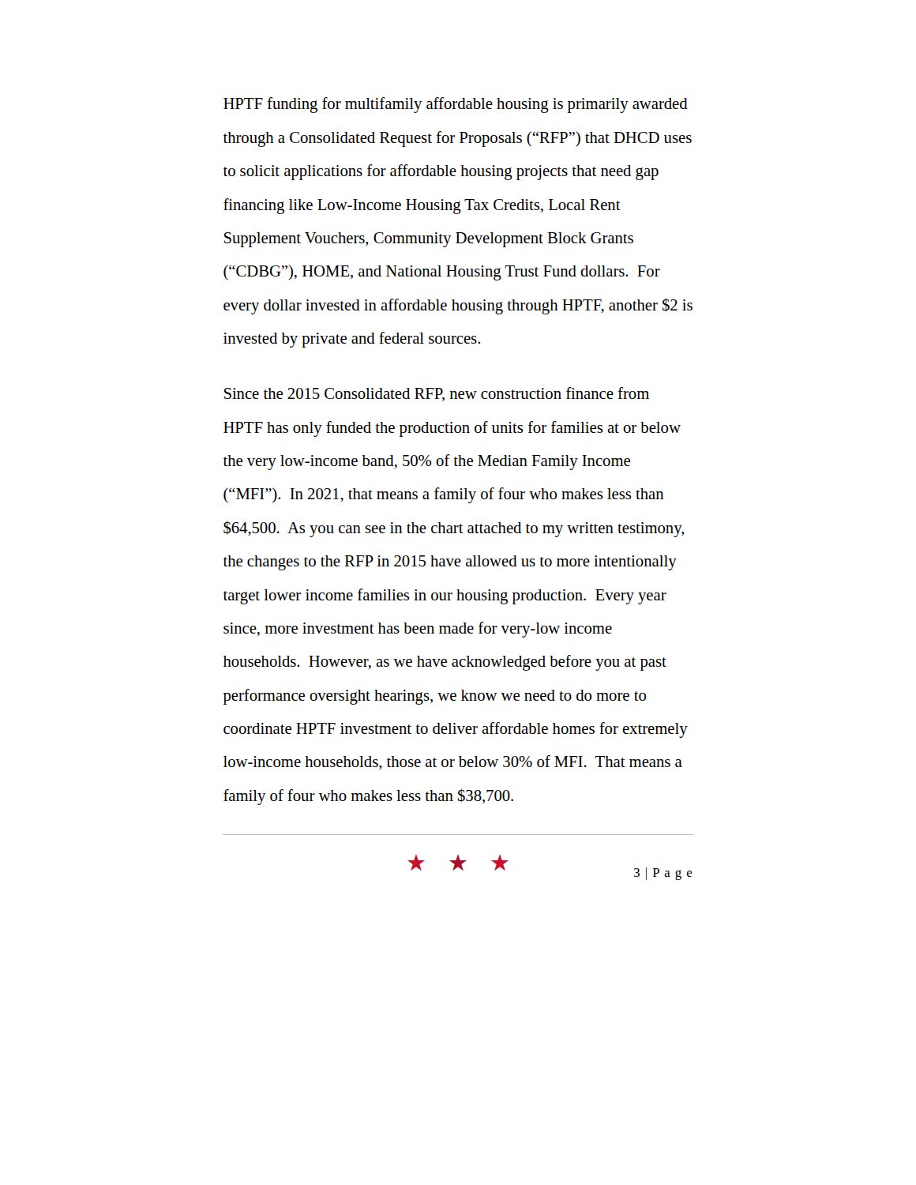HPTF funding for multifamily affordable housing is primarily awarded through a Consolidated Request for Proposals (“RFP”) that DHCD uses to solicit applications for affordable housing projects that need gap financing like Low-Income Housing Tax Credits, Local Rent Supplement Vouchers, Community Development Block Grants (“CDBG”), HOME, and National Housing Trust Fund dollars. For every dollar invested in affordable housing through HPTF, another $2 is invested by private and federal sources.
Since the 2015 Consolidated RFP, new construction finance from HPTF has only funded the production of units for families at or below the very low-income band, 50% of the Median Family Income (“MFI”). In 2021, that means a family of four who makes less than $64,500. As you can see in the chart attached to my written testimony, the changes to the RFP in 2015 have allowed us to more intentionally target lower income families in our housing production. Every year since, more investment has been made for very-low income households. However, as we have acknowledged before you at past performance oversight hearings, we know we need to do more to coordinate HPTF investment to deliver affordable homes for extremely low-income households, those at or below 30% of MFI. That means a family of four who makes less than $38,700.
★ ★ ★
3 | P a g e